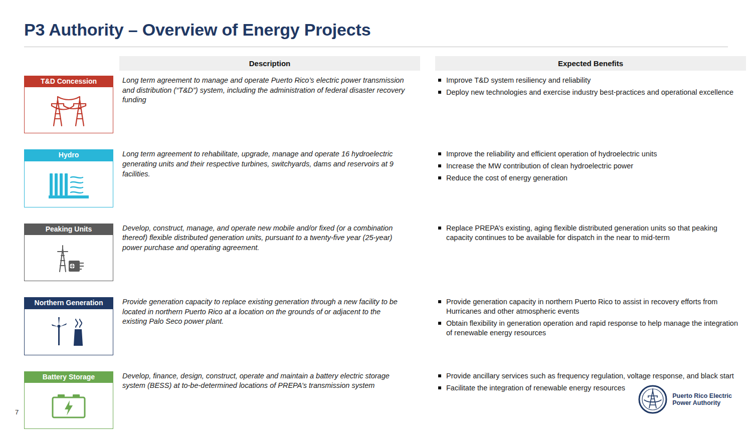P3 Authority – Overview of Energy Projects
| | Description | | Expected Benefits |
| --- | --- | --- | --- |
| T&D Concession | Long term agreement to manage and operate Puerto Rico’s electric power transmission and distribution (“T&D”) system, including the administration of federal disaster recovery funding | | Improve T&D system resiliency and reliability Deploy new technologies and exercise industry best-practices and operational excellence |
| Hydro | Long term agreement to rehabilitate, upgrade, manage and operate 16 hydroelectric generating units and their respective turbines, switchyards, dams and reservoirs at 9 facilities. | | Improve the reliability and efficient operation of hydroelectric units Increase the MW contribution of clean hydroelectric power Reduce the cost of energy generation |
| Peaking Units | Develop, construct, manage, and operate new mobile and/or fixed (or a combination thereof) flexible distributed generation units, pursuant to a twenty-five year (25-year) power purchase and operating agreement. | | Replace PREPA’s existing, aging flexible distributed generation units so that peaking capacity continues to be available for dispatch in the near to mid-term |
| Northern Generation | Provide generation capacity to replace existing generation through a new facility to be located in northern Puerto Rico at a location on the grounds of or adjacent to the existing Palo Seco power plant. | | Provide generation capacity in northern Puerto Rico to assist in recovery efforts from Hurricanes and other atmospheric events Obtain flexibility in generation operation and rapid response to help manage the integration of renewable energy resources |
| Battery Storage | Develop, finance, design, construct, operate and maintain a battery electric storage system (BESS) at to-be-determined locations of PREPA’s transmission system | | Provide ancillary services such as frequency regulation, voltage response, and black start Facilitate the integration of renewable energy resources |
7
Puerto Rico Electric
Power Authority